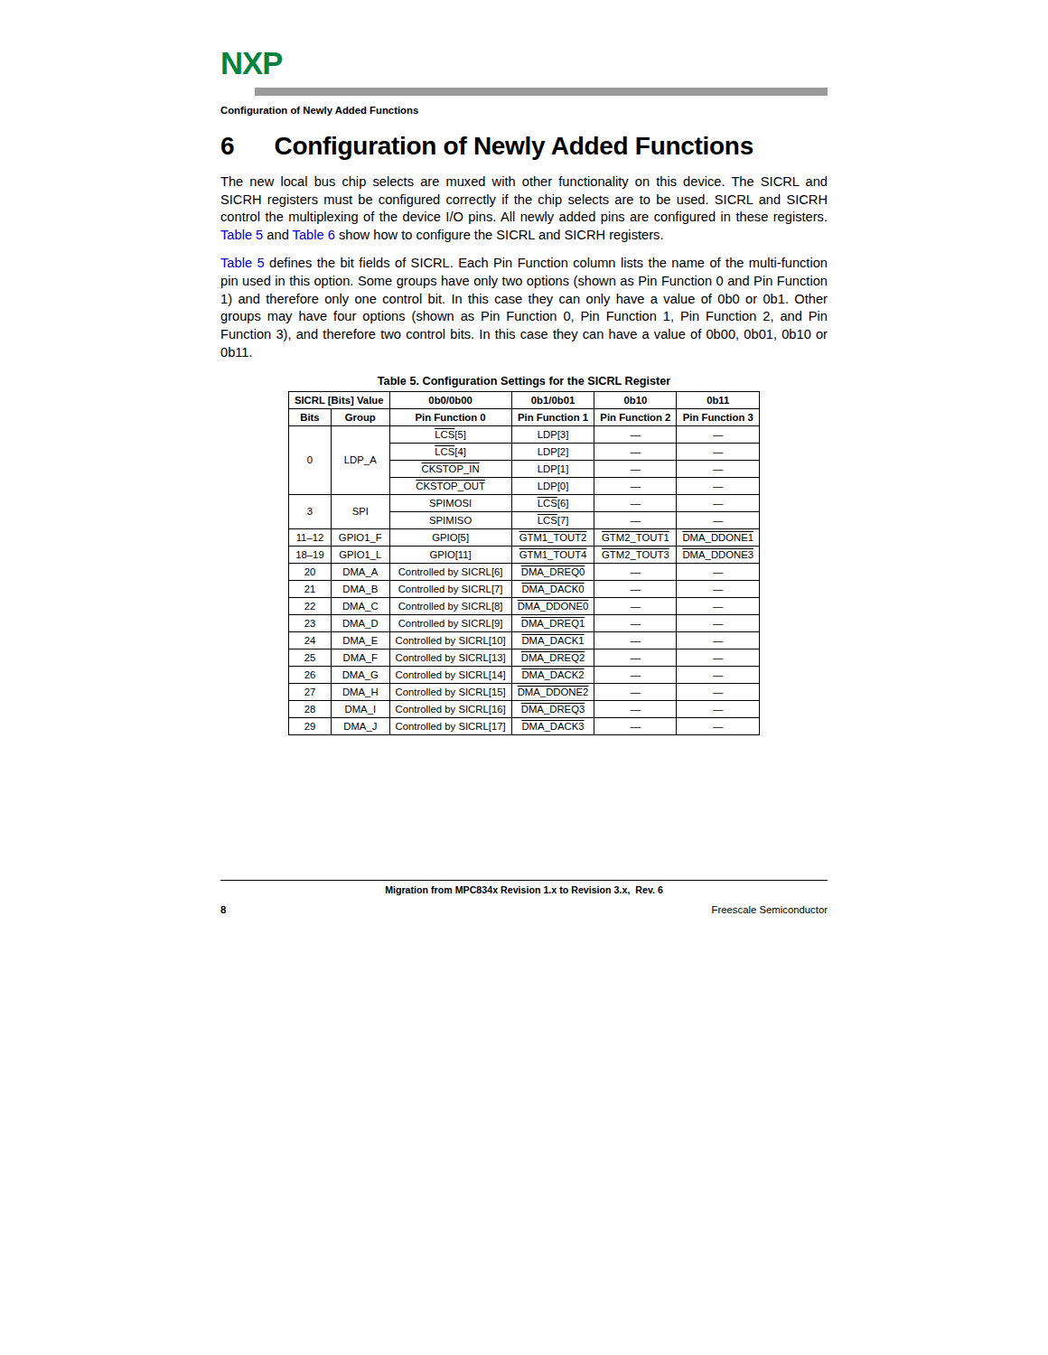NXP
Configuration of Newly Added Functions
6 Configuration of Newly Added Functions
The new local bus chip selects are muxed with other functionality on this device. The SICRL and SICRH registers must be configured correctly if the chip selects are to be used. SICRL and SICRH control the multiplexing of the device I/O pins. All newly added pins are configured in these registers. Table 5 and Table 6 show how to configure the SICRL and SICRH registers.
Table 5 defines the bit fields of SICRL. Each Pin Function column lists the name of the multi-function pin used in this option. Some groups have only two options (shown as Pin Function 0 and Pin Function 1) and therefore only one control bit. In this case they can only have a value of 0b0 or 0b1. Other groups may have four options (shown as Pin Function 0, Pin Function 1, Pin Function 2, and Pin Function 3), and therefore two control bits. In this case they can have a value of 0b00, 0b01, 0b10 or 0b11.
Table 5. Configuration Settings for the SICRL Register
| SICRL [Bits] Value | 0b0/0b00 | 0b1/0b01 | 0b10 | 0b11 |
| --- | --- | --- | --- | --- |
| Bits | Group | Pin Function 0 | Pin Function 1 | Pin Function 2 | Pin Function 3 |
| 0 | LDP_A | LCS [5] | LDP[3] | — | — |
| LCS [4] | LDP[2] | — | — |
| CKSTOP_IN | LDP[1] | — | — |
| CKSTOP_OUT | LDP[0] | — | — |
| 3 | SPI | SPIMOSI | LCS [6] | — | — |
| SPIMISO | LCS [7] | — | — |
| 11–12 | GPIO1_F | GPIO[5] | GTM1_TOUT2 | GTM2_TOUT1 | DMA_DDONE1 |
| 18–19 | GPIO1_L | GPIO[11] | GTM1_TOUT4 | GTM2_TOUT3 | DMA_DDONE3 |
| 20 | DMA_A | Controlled by SICRL[6] | DMA_DREQ0 | — | — |
| 21 | DMA_B | Controlled by SICRL[7] | DMA_DACK0 | — | — |
| 22 | DMA_C | Controlled by SICRL[8] | DMA_DDONE0 | — | — |
| 23 | DMA_D | Controlled by SICRL[9] | DMA_DREQ1 | — | — |
| 24 | DMA_E | Controlled by SICRL[10] | DMA_DACK1 | — | — |
| 25 | DMA_F | Controlled by SICRL[13] | DMA_DREQ2 | — | — |
| 26 | DMA_G | Controlled by SICRL[14] | DMA_DACK2 | — | — |
| 27 | DMA_H | Controlled by SICRL[15] | DMA_DDONE2 | — | — |
| 28 | DMA_I | Controlled by SICRL[16] | DMA_DREQ3 | — | — |
| 29 | DMA_J | Controlled by SICRL[17] | DMA_DACK3 | — | — |
Migration from MPC834x Revision 1.x to Revision 3.x, Rev. 6
8
Freescale Semiconductor